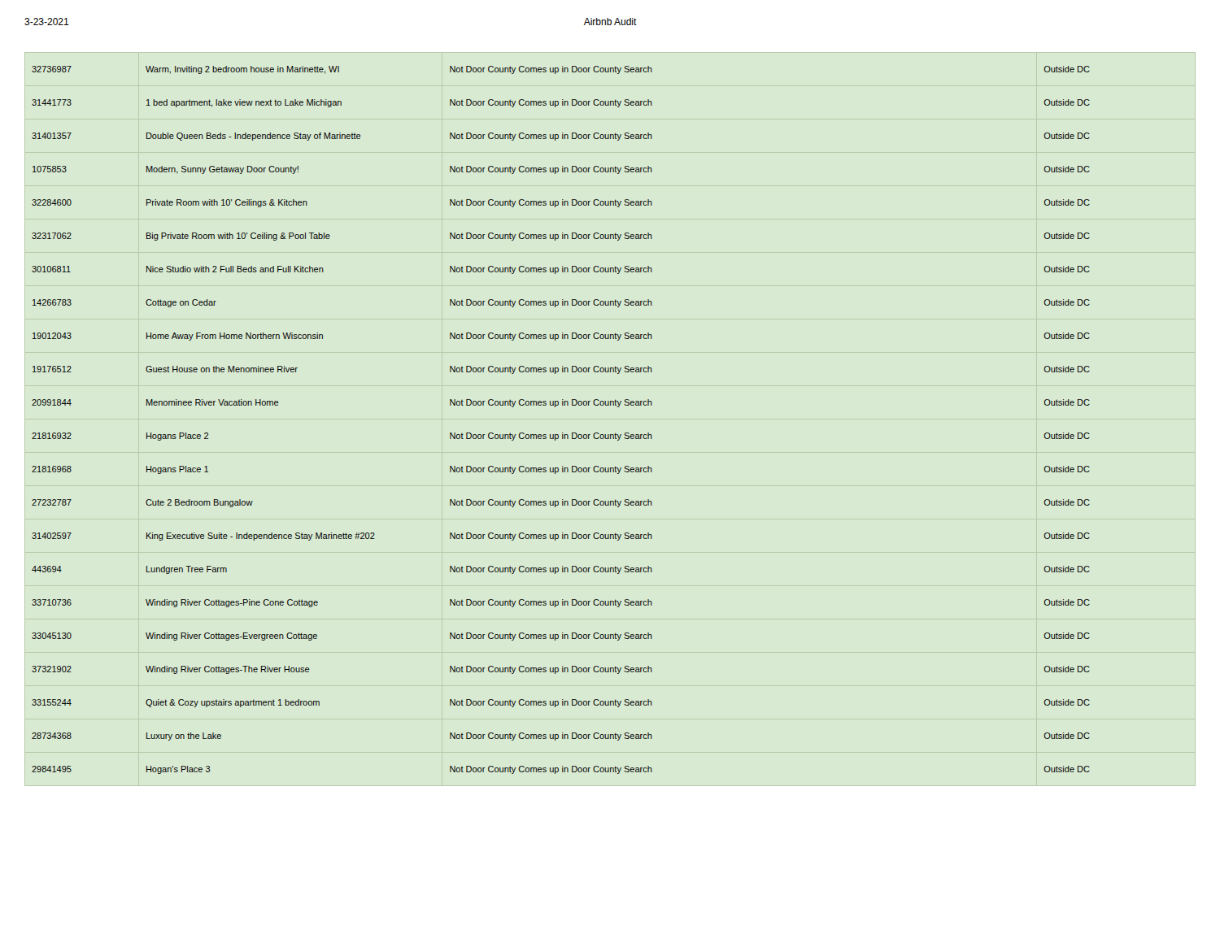3-23-2021
Airbnb Audit
| 32736987 | Warm, Inviting 2 bedroom house in Marinette, WI | Not Door County Comes up in Door County Search | Outside DC |
| 31441773 | 1 bed apartment, lake view next to Lake Michigan | Not Door County Comes up in Door County Search | Outside DC |
| 31401357 | Double Queen Beds - Independence Stay of Marinette | Not Door County Comes up in Door County Search | Outside DC |
| 1075853 | Modern, Sunny Getaway Door County! | Not Door County Comes up in Door County Search | Outside DC |
| 32284600 | Private Room with 10' Ceilings & Kitchen | Not Door County Comes up in Door County Search | Outside DC |
| 32317062 | Big Private Room with 10' Ceiling & Pool Table | Not Door County Comes up in Door County Search | Outside DC |
| 30106811 | Nice Studio with 2 Full Beds and Full Kitchen | Not Door County Comes up in Door County Search | Outside DC |
| 14266783 | Cottage on Cedar | Not Door County Comes up in Door County Search | Outside DC |
| 19012043 | Home Away From Home Northern Wisconsin | Not Door County Comes up in Door County Search | Outside DC |
| 19176512 | Guest House on the Menominee River | Not Door County Comes up in Door County Search | Outside DC |
| 20991844 | Menominee River Vacation Home | Not Door County Comes up in Door County Search | Outside DC |
| 21816932 | Hogans Place 2 | Not Door County Comes up in Door County Search | Outside DC |
| 21816968 | Hogans Place 1 | Not Door County Comes up in Door County Search | Outside DC |
| 27232787 | Cute 2 Bedroom Bungalow | Not Door County Comes up in Door County Search | Outside DC |
| 31402597 | King Executive Suite - Independence Stay Marinette #202 | Not Door County Comes up in Door County Search | Outside DC |
| 443694 | Lundgren Tree Farm | Not Door County Comes up in Door County Search | Outside DC |
| 33710736 | Winding River Cottages-Pine Cone Cottage | Not Door County Comes up in Door County Search | Outside DC |
| 33045130 | Winding River Cottages-Evergreen Cottage | Not Door County Comes up in Door County Search | Outside DC |
| 37321902 | Winding River Cottages-The River House | Not Door County Comes up in Door County Search | Outside DC |
| 33155244 | Quiet & Cozy upstairs apartment 1 bedroom | Not Door County Comes up in Door County Search | Outside DC |
| 28734368 | Luxury on the Lake | Not Door County Comes up in Door County Search | Outside DC |
| 29841495 | Hogan's Place 3 | Not Door County Comes up in Door County Search | Outside DC |